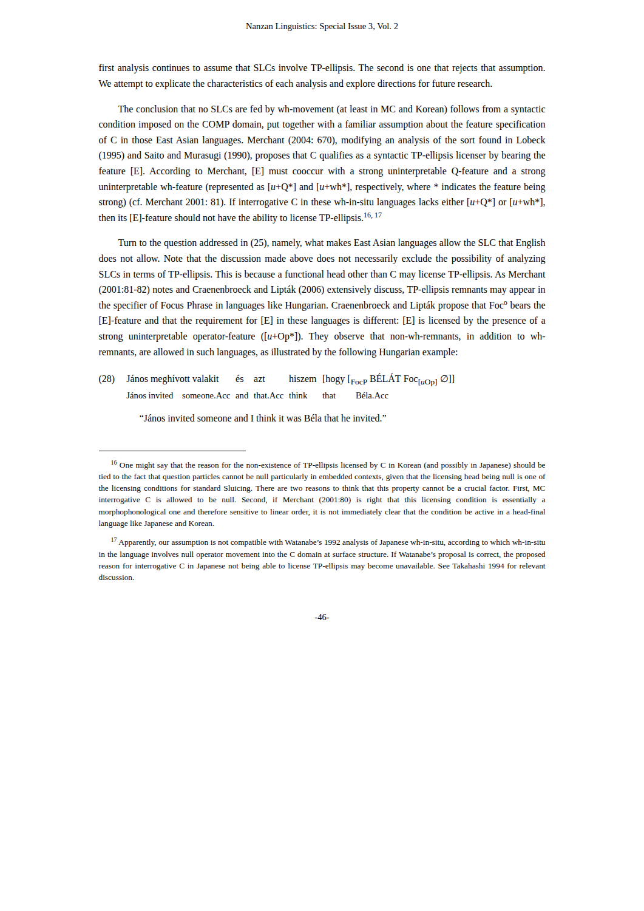Nanzan Linguistics: Special Issue 3, Vol. 2
first analysis continues to assume that SLCs involve TP-ellipsis. The second is one that rejects that assumption. We attempt to explicate the characteristics of each analysis and explore directions for future research.
The conclusion that no SLCs are fed by wh-movement (at least in MC and Korean) follows from a syntactic condition imposed on the COMP domain, put together with a familiar assumption about the feature specification of C in those East Asian languages. Merchant (2004: 670), modifying an analysis of the sort found in Lobeck (1995) and Saito and Murasugi (1990), proposes that C qualifies as a syntactic TP-ellipsis licenser by bearing the feature [E]. According to Merchant, [E] must cooccur with a strong uninterpretable Q-feature and a strong uninterpretable wh-feature (represented as [u+Q*] and [u+wh*], respectively, where * indicates the feature being strong) (cf. Merchant 2001: 81). If interrogative C in these wh-in-situ languages lacks either [u+Q*] or [u+wh*], then its [E]-feature should not have the ability to license TP-ellipsis.16, 17
Turn to the question addressed in (25), namely, what makes East Asian languages allow the SLC that English does not allow. Note that the discussion made above does not necessarily exclude the possibility of analyzing SLCs in terms of TP-ellipsis. This is because a functional head other than C may license TP-ellipsis. As Merchant (2001:81-82) notes and Craenenbroeck and Lipták (2006) extensively discuss, TP-ellipsis remnants may appear in the specifier of Focus Phrase in languages like Hungarian. Craenenbroeck and Lipták propose that Foco bears the [E]-feature and that the requirement for [E] in these languages is different: [E] is licensed by the presence of a strong uninterpretable operator-feature ([u+Op*]). They observe that non-wh-remnants, in addition to wh-remnants, are allowed in such languages, as illustrated by the following Hungarian example:
| (28) | János meghívott valakit | és | azt | hiszem | [hogy [ FocP BÉLÁT Foc [ u Op] ∅]] |
| | János invited someone.Acc | and | that.Acc | think | that Béla.Acc |
“János invited someone and I think it was Béla that he invited.”
16 One might say that the reason for the non-existence of TP-ellipsis licensed by C in Korean (and possibly in Japanese) should be tied to the fact that question particles cannot be null particularly in embedded contexts, given that the licensing head being null is one of the licensing conditions for standard Sluicing. There are two reasons to think that this property cannot be a crucial factor. First, MC interrogative C is allowed to be null. Second, if Merchant (2001:80) is right that this licensing condition is essentially a morphophonological one and therefore sensitive to linear order, it is not immediately clear that the condition be active in a head-final language like Japanese and Korean.
17 Apparently, our assumption is not compatible with Watanabe’s 1992 analysis of Japanese wh-in-situ, according to which wh-in-situ in the language involves null operator movement into the C domain at surface structure. If Watanabe’s proposal is correct, the proposed reason for interrogative C in Japanese not being able to license TP-ellipsis may become unavailable. See Takahashi 1994 for relevant discussion.
-46-